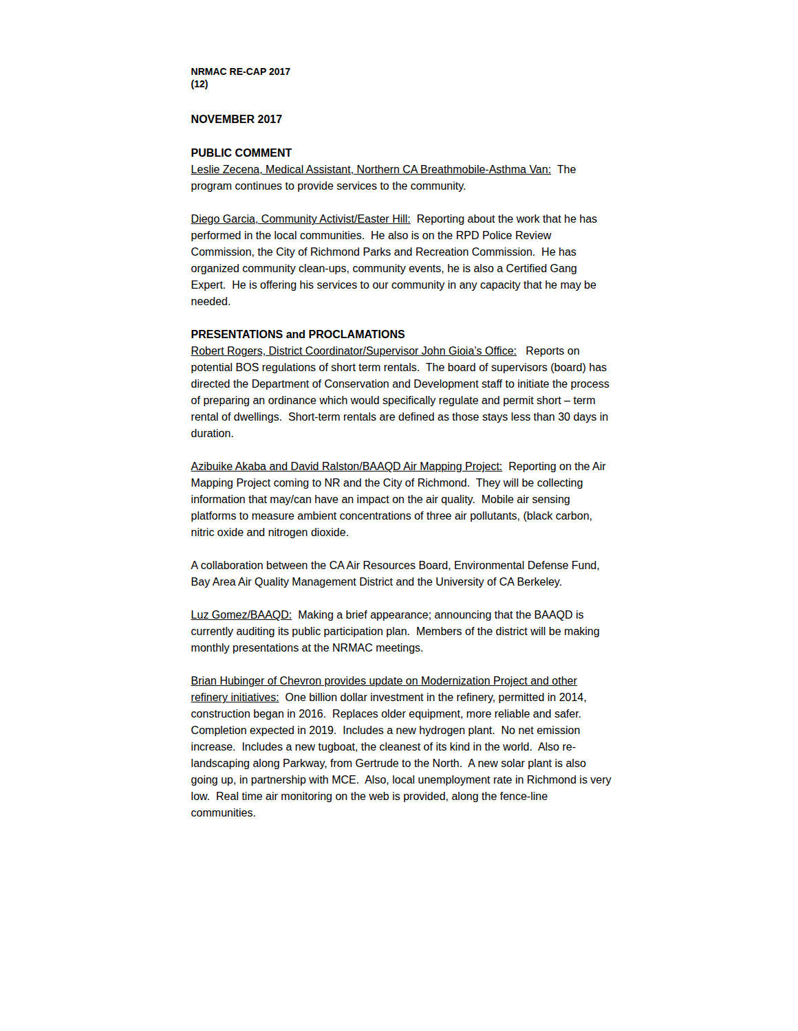NRMAC RE-CAP 2017
(12)
NOVEMBER 2017
PUBLIC COMMENT
Leslie Zecena, Medical Assistant, Northern CA Breathmobile-Asthma Van: The program continues to provide services to the community.
Diego Garcia, Community Activist/Easter Hill: Reporting about the work that he has performed in the local communities. He also is on the RPD Police Review Commission, the City of Richmond Parks and Recreation Commission. He has organized community clean-ups, community events, he is also a Certified Gang Expert. He is offering his services to our community in any capacity that he may be needed.
PRESENTATIONS and PROCLAMATIONS
Robert Rogers, District Coordinator/Supervisor John Gioia’s Office: Reports on potential BOS regulations of short term rentals. The board of supervisors (board) has directed the Department of Conservation and Development staff to initiate the process of preparing an ordinance which would specifically regulate and permit short – term rental of dwellings. Short-term rentals are defined as those stays less than 30 days in duration.
Azibuike Akaba and David Ralston/BAAQD Air Mapping Project: Reporting on the Air Mapping Project coming to NR and the City of Richmond. They will be collecting information that may/can have an impact on the air quality. Mobile air sensing platforms to measure ambient concentrations of three air pollutants, (black carbon, nitric oxide and nitrogen dioxide.
A collaboration between the CA Air Resources Board, Environmental Defense Fund, Bay Area Air Quality Management District and the University of CA Berkeley.
Luz Gomez/BAAQD: Making a brief appearance; announcing that the BAAQD is currently auditing its public participation plan. Members of the district will be making monthly presentations at the NRMAC meetings.
Brian Hubinger of Chevron provides update on Modernization Project and other refinery initiatives: One billion dollar investment in the refinery, permitted in 2014, construction began in 2016. Replaces older equipment, more reliable and safer. Completion expected in 2019. Includes a new hydrogen plant. No net emission increase. Includes a new tugboat, the cleanest of its kind in the world. Also re-landscaping along Parkway, from Gertrude to the North. A new solar plant is also going up, in partnership with MCE. Also, local unemployment rate in Richmond is very low. Real time air monitoring on the web is provided, along the fence-line communities.